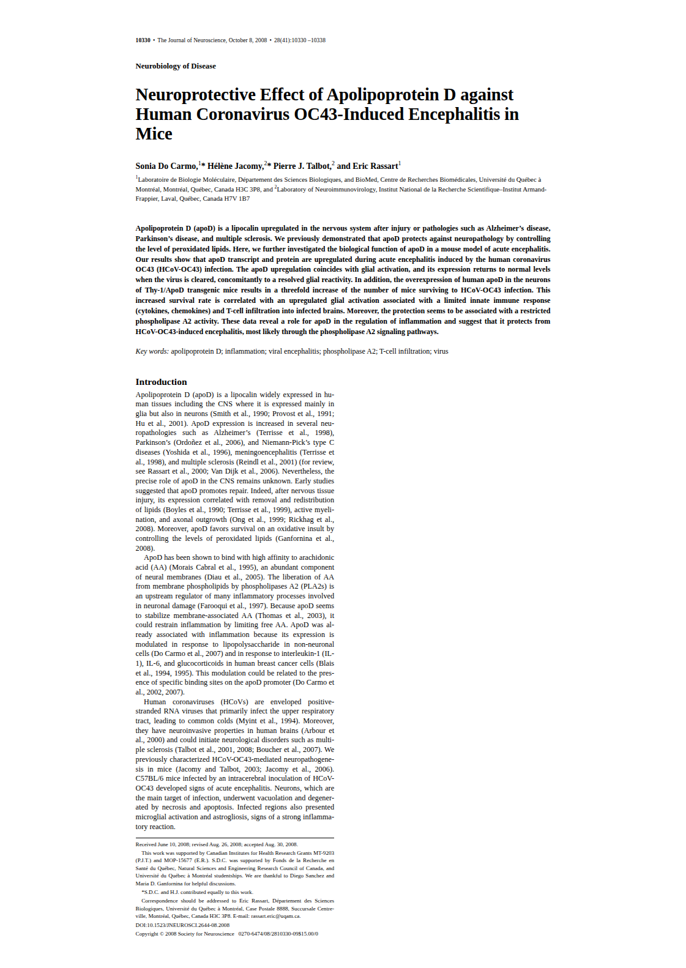10330 • The Journal of Neuroscience, October 8, 2008 • 28(41):10330 –10338
Neurobiology of Disease
Neuroprotective Effect of Apolipoprotein D against Human Coronavirus OC43-Induced Encephalitis in Mice
Sonia Do Carmo,1* Hélène Jacomy,2* Pierre J. Talbot,2 and Eric Rassart1
1Laboratoire de Biologie Moléculaire, Département des Sciences Biologiques, and BioMed, Centre de Recherches Biomédicales, Université du Québec à Montréal, Montréal, Québec, Canada H3C 3P8, and 2Laboratory of Neuroimmunovirology, Institut National de la Recherche Scientifique–Institut Armand-Frappier, Laval, Québec, Canada H7V 1B7
Apolipoprotein D (apoD) is a lipocalin upregulated in the nervous system after injury or pathologies such as Alzheimer’s disease, Parkinson’s disease, and multiple sclerosis. We previously demonstrated that apoD protects against neuropathology by controlling the level of peroxidated lipids. Here, we further investigated the biological function of apoD in a mouse model of acute encephalitis. Our results show that apoD transcript and protein are upregulated during acute encephalitis induced by the human coronavirus OC43 (HCoV-OC43) infection. The apoD upregulation coincides with glial activation, and its expression returns to normal levels when the virus is cleared, concomitantly to a resolved glial reactivity. In addition, the overexpression of human apoD in the neurons of Thy-1/ApoD transgenic mice results in a threefold increase of the number of mice surviving to HCoV-OC43 infection. This increased survival rate is correlated with an upregulated glial activation associated with a limited innate immune response (cytokines, chemokines) and T-cell infiltration into infected brains. Moreover, the protection seems to be associated with a restricted phospholipase A2 activity. These data reveal a role for apoD in the regulation of inflammation and suggest that it protects from HCoV-OC43-induced encephalitis, most likely through the phospholipase A2 signaling pathways.
Key words: apolipoprotein D; inflammation; viral encephalitis; phospholipase A2; T-cell infiltration; virus
Introduction
Apolipoprotein D (apoD) is a lipocalin widely expressed in human tissues including the CNS where it is expressed mainly in glia but also in neurons (Smith et al., 1990; Provost et al., 1991; Hu et al., 2001). ApoD expression is increased in several neuropathologies such as Alzheimer’s (Terrisse et al., 1998), Parkinson’s (Ordoñez et al., 2006), and Niemann-Pick’s type C diseases (Yoshida et al., 1996), meningoencephalitis (Terrisse et al., 1998), and multiple sclerosis (Reindl et al., 2001) (for review, see Rassart et al., 2000; Van Dijk et al., 2006). Nevertheless, the precise role of apoD in the CNS remains unknown. Early studies suggested that apoD promotes repair. Indeed, after nervous tissue injury, its expression correlated with removal and redistribution of lipids (Boyles et al., 1990; Terrisse et al., 1999), active myelination, and axonal outgrowth (Ong et al., 1999; Rickhag et al., 2008). Moreover, apoD favors survival on an oxidative insult by controlling the levels of peroxidated lipids (Ganfornina et al., 2008).
ApoD has been shown to bind with high affinity to arachidonic acid (AA) (Morais Cabral et al., 1995), an abundant component of neural membranes (Diau et al., 2005). The liberation of AA from membrane phospholipids by phospholipases A2 (PLA2s) is an upstream regulator of many inflammatory processes involved in neuronal damage (Farooqui et al., 1997). Because apoD seems to stabilize membrane-associated AA (Thomas et al., 2003), it could restrain inflammation by limiting free AA. ApoD was already associated with inflammation because its expression is modulated in response to lipopolysaccharide in non-neuronal cells (Do Carmo et al., 2007) and in response to interleukin-1 (IL-1), IL-6, and glucocorticoids in human breast cancer cells (Blais et al., 1994, 1995). This modulation could be related to the presence of specific binding sites on the apoD promoter (Do Carmo et al., 2002, 2007).
Human coronaviruses (HCoVs) are enveloped positive-stranded RNA viruses that primarily infect the upper respiratory tract, leading to common colds (Myint et al., 1994). Moreover, they have neuroinvasive properties in human brains (Arbour et al., 2000) and could initiate neurological disorders such as multiple sclerosis (Talbot et al., 2001, 2008; Boucher et al., 2007). We previously characterized HCoV-OC43-mediated neuropathogenesis in mice (Jacomy and Talbot, 2003; Jacomy et al., 2006). C57BL/6 mice infected by an intracerebral inoculation of HCoV-OC43 developed signs of acute encephalitis. Neurons, which are the main target of infection, underwent vacuolation and degenerated by necrosis and apoptosis. Infected regions also presented microglial activation and astrogliosis, signs of a strong inflammatory reaction.
Received June 10, 2008; revised Aug. 26, 2008; accepted Aug. 30, 2008.
This work was supported by Canadian Institutes for Health Research Grants MT-9203 (P.J.T.) and MOP-15677 (E.R.). S.D.C. was supported by Fonds de la Recherche en Santé du Québec, Natural Sciences and Engineering Research Council of Canada, and Université du Québec à Montréal studentships. We are thankful to Diego Sanchez and Maria D. Ganfornina for helpful discussions.
*S.D.C. and H.J. contributed equally to this work.
Correspondence should be addressed to Eric Rassart, Département des Sciences Biologiques, Université du Québec à Montréal, Case Postale 8888, Succursale Centre-ville, Montréal, Québec, Canada H3C 3P8. E-mail: rassart.eric@uqam.ca.
DOI:10.1523/JNEUROSCI.2644-08.2008
Copyright © 2008 Society for Neuroscience 0270-6474/08/2810330-09$15.00/0